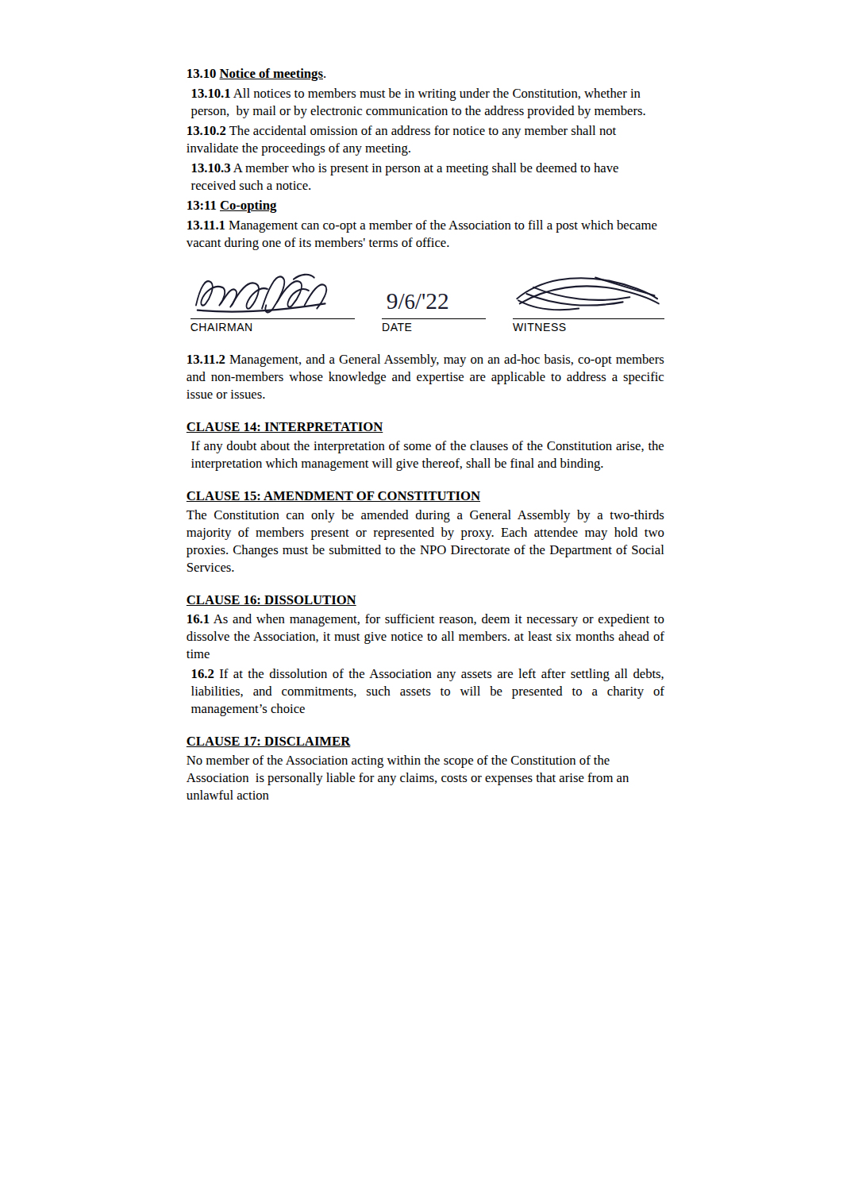13.10 Notice of meetings.
13.10.1 All notices to members must be in writing under the Constitution, whether in person, by mail or by electronic communication to the address provided by members.
13.10.2 The accidental omission of an address for notice to any member shall not invalidate the proceedings of any meeting.
13.10.3 A member who is present in person at a meeting shall be deemed to have received such a notice.
13:11 Co-opting
13.11.1 Management can co-opt a member of the Association to fill a post which became vacant during one of its members' terms of office.
CHAIRMAN
9/6/'22
DATE
WITNESS
13.11.2 Management, and a General Assembly, may on an ad-hoc basis, co-opt members and non-members whose knowledge and expertise are applicable to address a specific issue or issues.
CLAUSE 14: INTERPRETATION
If any doubt about the interpretation of some of the clauses of the Constitution arise, the interpretation which management will give thereof, shall be final and binding.
CLAUSE 15: AMENDMENT OF CONSTITUTION
The Constitution can only be amended during a General Assembly by a two-thirds majority of members present or represented by proxy. Each attendee may hold two proxies. Changes must be submitted to the NPO Directorate of the Department of Social Services.
CLAUSE 16: DISSOLUTION
16.1 As and when management, for sufficient reason, deem it necessary or expedient to dissolve the Association, it must give notice to all members. at least six months ahead of time
16.2 If at the dissolution of the Association any assets are left after settling all debts, liabilities, and commitments, such assets to will be presented to a charity of management’s choice
CLAUSE 17: DISCLAIMER
No member of the Association acting within the scope of the Constitution of the Association is personally liable for any claims, costs or expenses that arise from an unlawful action